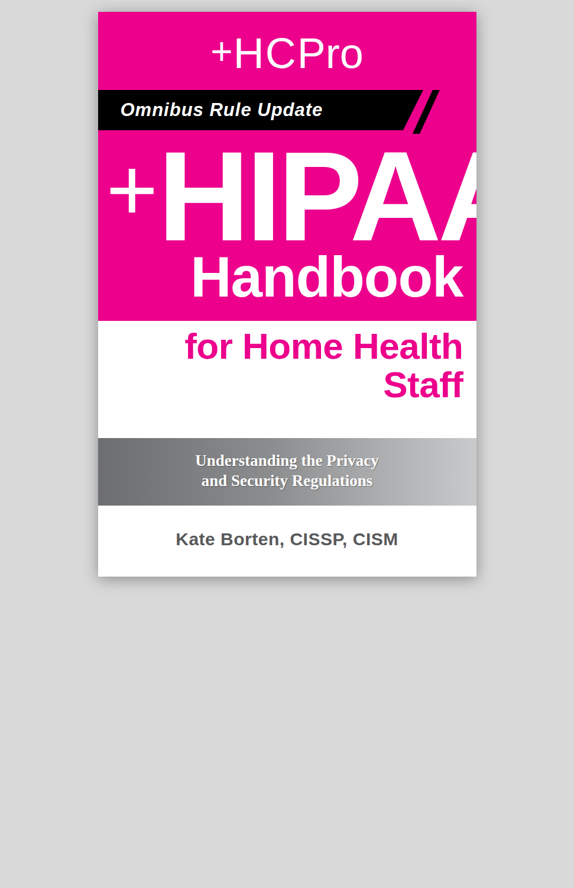+HC Pro
Omnibus Rule Update
+HIPAA
Handbook
for Home Health Staff
Understanding the Privacy
and Security Regulations
Kate Borten, CISSP, CISM